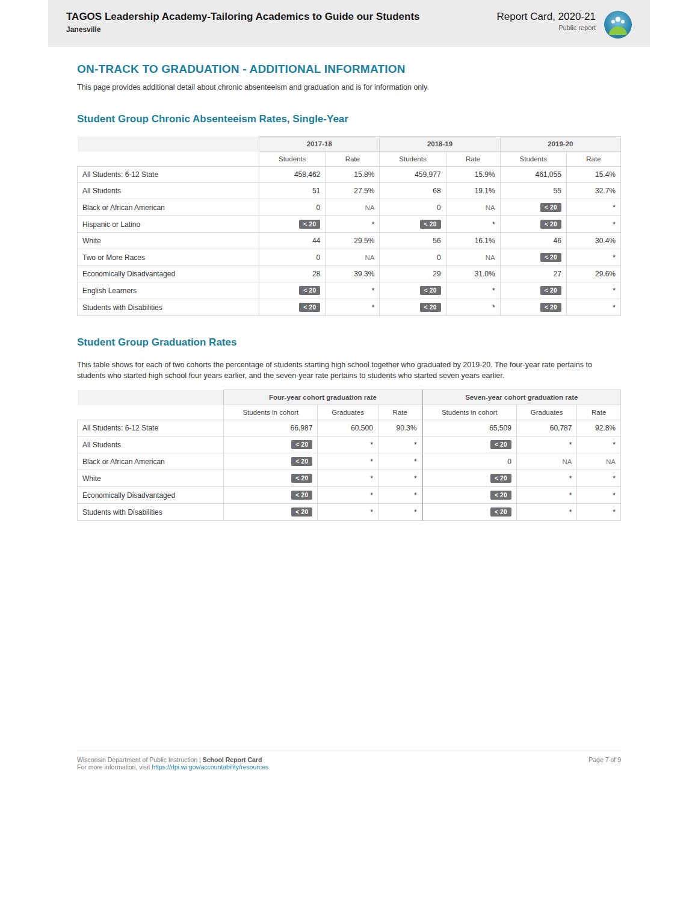TAGOS Leadership Academy-Tailoring Academics to Guide our Students
Janesville
Report Card, 2020-21
Public report
ON-TRACK TO GRADUATION - ADDITIONAL INFORMATION
This page provides additional detail about chronic absenteeism and graduation and is for information only.
Student Group Chronic Absenteeism Rates, Single-Year
| | 2017-18 | 2018-19 | 2019-20 |
| --- | --- | --- | --- |
| | Students | Rate | Students | Rate | Students | Rate |
| All Students: 6-12 State | 458,462 | 15.8% | 459,977 | 15.9% | 461,055 | 15.4% |
| All Students | 51 | 27.5% | 68 | 19.1% | 55 | 32.7% |
| Black or African American | 0 | NA | 0 | NA | < 20 | * |
| Hispanic or Latino | < 20 | * | < 20 | * | < 20 | * |
| White | 44 | 29.5% | 56 | 16.1% | 46 | 30.4% |
| Two or More Races | 0 | NA | 0 | NA | < 20 | * |
| Economically Disadvantaged | 28 | 39.3% | 29 | 31.0% | 27 | 29.6% |
| English Learners | < 20 | * | < 20 | * | < 20 | * |
| Students with Disabilities | < 20 | * | < 20 | * | < 20 | * |
Student Group Graduation Rates
This table shows for each of two cohorts the percentage of students starting high school together who graduated by 2019-20. The four-year rate pertains to students who started high school four years earlier, and the seven-year rate pertains to students who started seven years earlier.
| | Four-year cohort graduation rate | Seven-year cohort graduation rate |
| --- | --- | --- |
| | Students in cohort | Graduates | Rate | Students in cohort | Graduates | Rate |
| All Students: 6-12 State | 66,987 | 60,500 | 90.3% | 65,509 | 60,787 | 92.8% |
| All Students | < 20 | * | * | < 20 | * | * |
| Black or African American | < 20 | * | * | 0 | NA | NA |
| White | < 20 | * | * | < 20 | * | * |
| Economically Disadvantaged | < 20 | * | * | < 20 | * | * |
| Students with Disabilities | < 20 | * | * | < 20 | * | * |
Wisconsin Department of Public Instruction | School Report Card
For more information, visit https://dpi.wi.gov/accountability/resources
Page 7 of 9